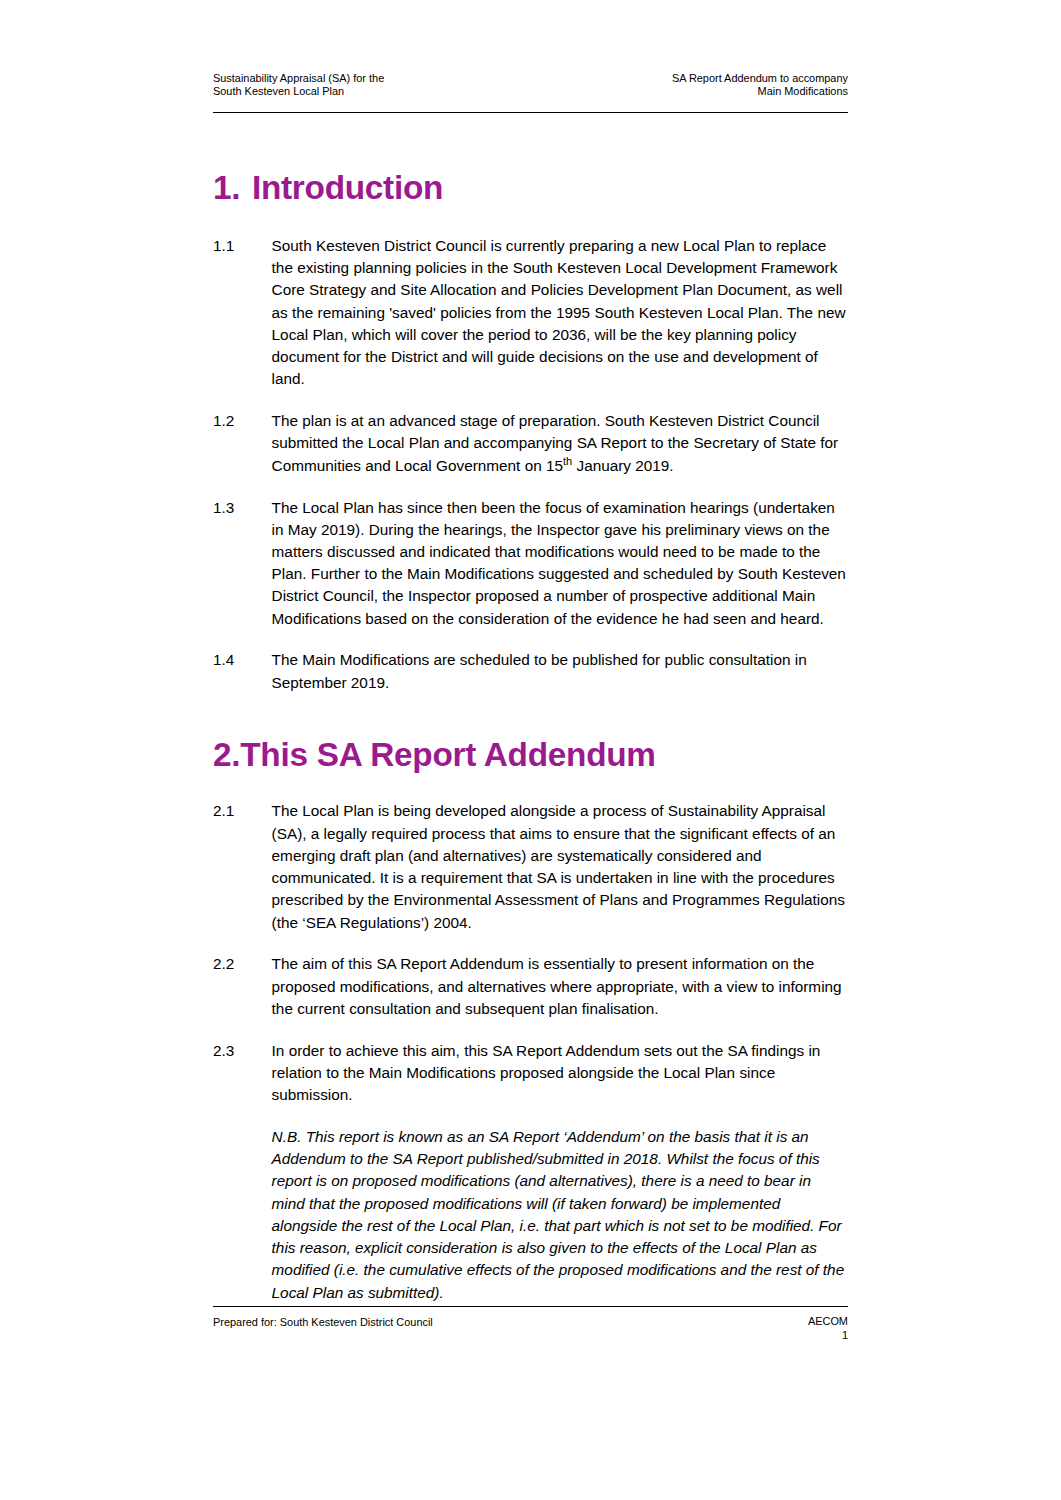Sustainability Appraisal (SA) for the
South Kesteven Local Plan
SA Report Addendum to accompany
Main Modifications
1. Introduction
1.1
South Kesteven District Council is currently preparing a new Local Plan to replace the existing planning policies in the South Kesteven Local Development Framework Core Strategy and Site Allocation and Policies Development Plan Document, as well as the remaining 'saved' policies from the 1995 South Kesteven Local Plan. The new Local Plan, which will cover the period to 2036, will be the key planning policy document for the District and will guide decisions on the use and development of land.
1.2
The plan is at an advanced stage of preparation. South Kesteven District Council submitted the Local Plan and accompanying SA Report to the Secretary of State for Communities and Local Government on 15th January 2019.
1.3
The Local Plan has since then been the focus of examination hearings (undertaken in May 2019). During the hearings, the Inspector gave his preliminary views on the matters discussed and indicated that modifications would need to be made to the Plan. Further to the Main Modifications suggested and scheduled by South Kesteven District Council, the Inspector proposed a number of prospective additional Main Modifications based on the consideration of the evidence he had seen and heard.
1.4
The Main Modifications are scheduled to be published for public consultation in September 2019.
2. This SA Report Addendum
2.1
The Local Plan is being developed alongside a process of Sustainability Appraisal (SA), a legally required process that aims to ensure that the significant effects of an emerging draft plan (and alternatives) are systematically considered and communicated. It is a requirement that SA is undertaken in line with the procedures prescribed by the Environmental Assessment of Plans and Programmes Regulations (the ‘SEA Regulations’) 2004.
2.2
The aim of this SA Report Addendum is essentially to present information on the proposed modifications, and alternatives where appropriate, with a view to informing the current consultation and subsequent plan finalisation.
2.3
In order to achieve this aim, this SA Report Addendum sets out the SA findings in relation to the Main Modifications proposed alongside the Local Plan since submission.
N.B. This report is known as an SA Report ‘Addendum’ on the basis that it is an Addendum to the SA Report published/submitted in 2018. Whilst the focus of this report is on proposed modifications (and alternatives), there is a need to bear in mind that the proposed modifications will (if taken forward) be implemented alongside the rest of the Local Plan, i.e. that part which is not set to be modified. For this reason, explicit consideration is also given to the effects of the Local Plan as modified (i.e. the cumulative effects of the proposed modifications and the rest of the Local Plan as submitted).
Prepared for: South Kesteven District Council
AECOM 1